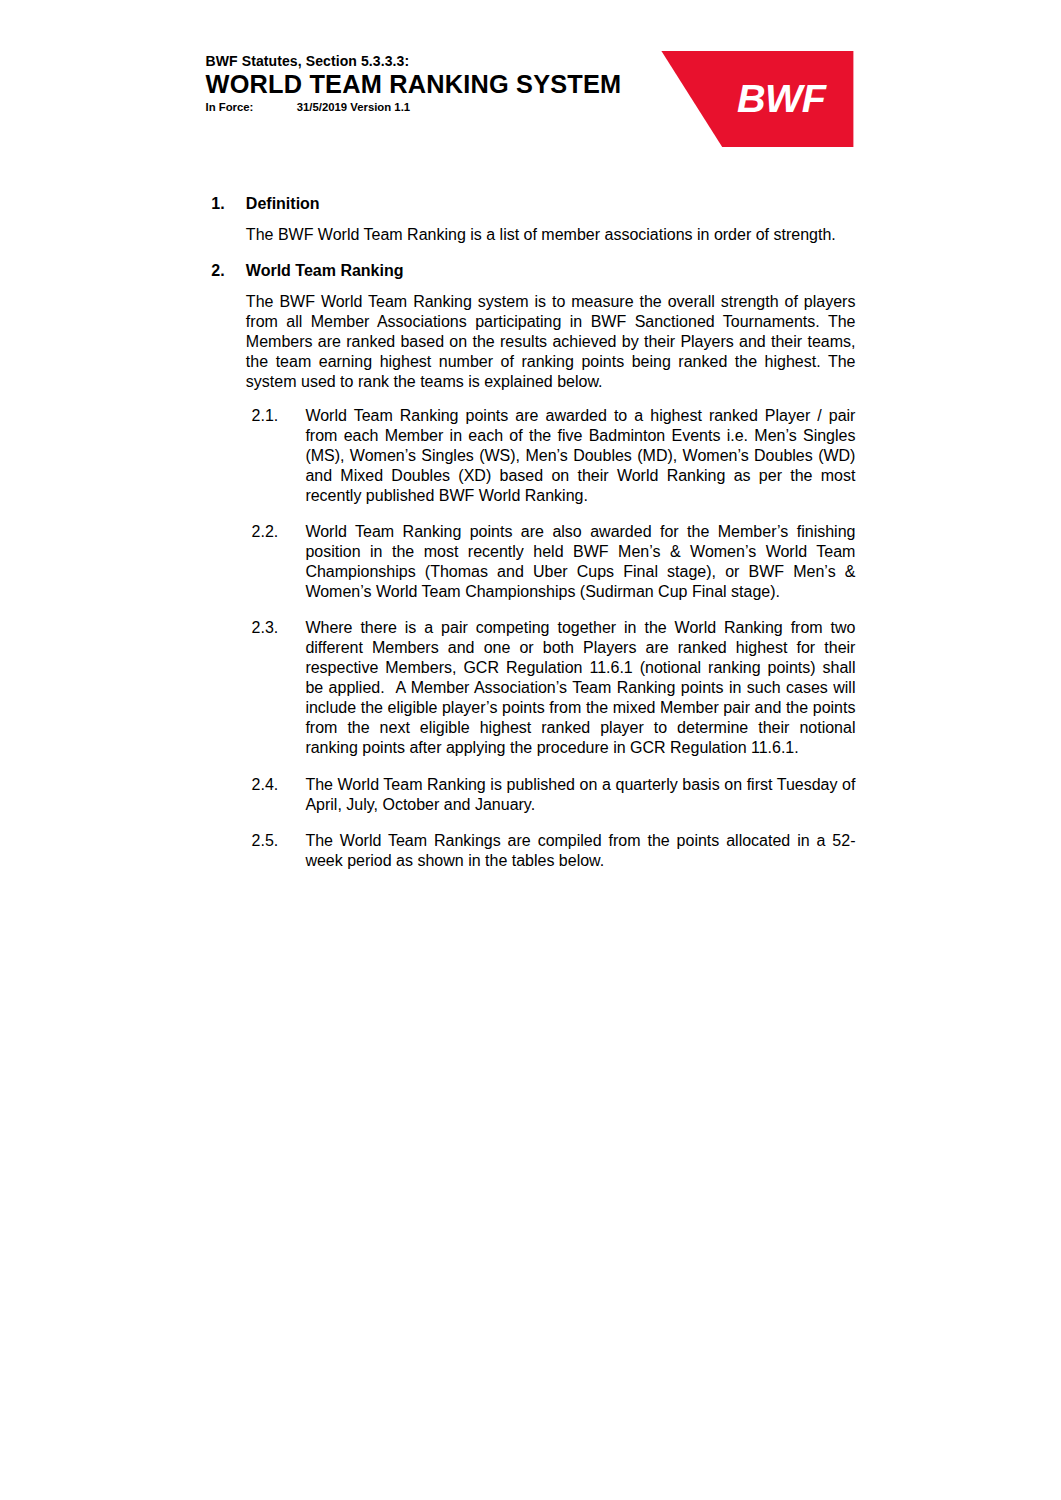BWF Statutes, Section 5.3.3.3:
WORLD TEAM RANKING SYSTEM
In Force: 31/5/2019 Version 1.1
BWF
Definition
The BWF World Team Ranking is a list of member associations in order of strength.
World Team Ranking
The BWF World Team Ranking system is to measure the overall strength of players from all Member Associations participating in BWF Sanctioned Tournaments. The Members are ranked based on the results achieved by their Players and their teams, the team earning highest number of ranking points being ranked the highest. The system used to rank the teams is explained below.
World Team Ranking points are awarded to a highest ranked Player / pair from each Member in each of the five Badminton Events i.e. Men’s Singles (MS), Women’s Singles (WS), Men’s Doubles (MD), Women’s Doubles (WD) and Mixed Doubles (XD) based on their World Ranking as per the most recently published BWF World Ranking.
World Team Ranking points are also awarded for the Member’s finishing position in the most recently held BWF Men’s & Women’s World Team Championships (Thomas and Uber Cups Final stage), or BWF Men’s & Women’s World Team Championships (Sudirman Cup Final stage).
Where there is a pair competing together in the World Ranking from two different Members and one or both Players are ranked highest for their respective Members, GCR Regulation 11.6.1 (notional ranking points) shall be applied. A Member Association’s Team Ranking points in such cases will include the eligible player’s points from the mixed Member pair and the points from the next eligible highest ranked player to determine their notional ranking points after applying the procedure in GCR Regulation 11.6.1.
The World Team Ranking is published on a quarterly basis on first Tuesday of April, July, October and January.
The World Team Rankings are compiled from the points allocated in a 52-week period as shown in the tables below.